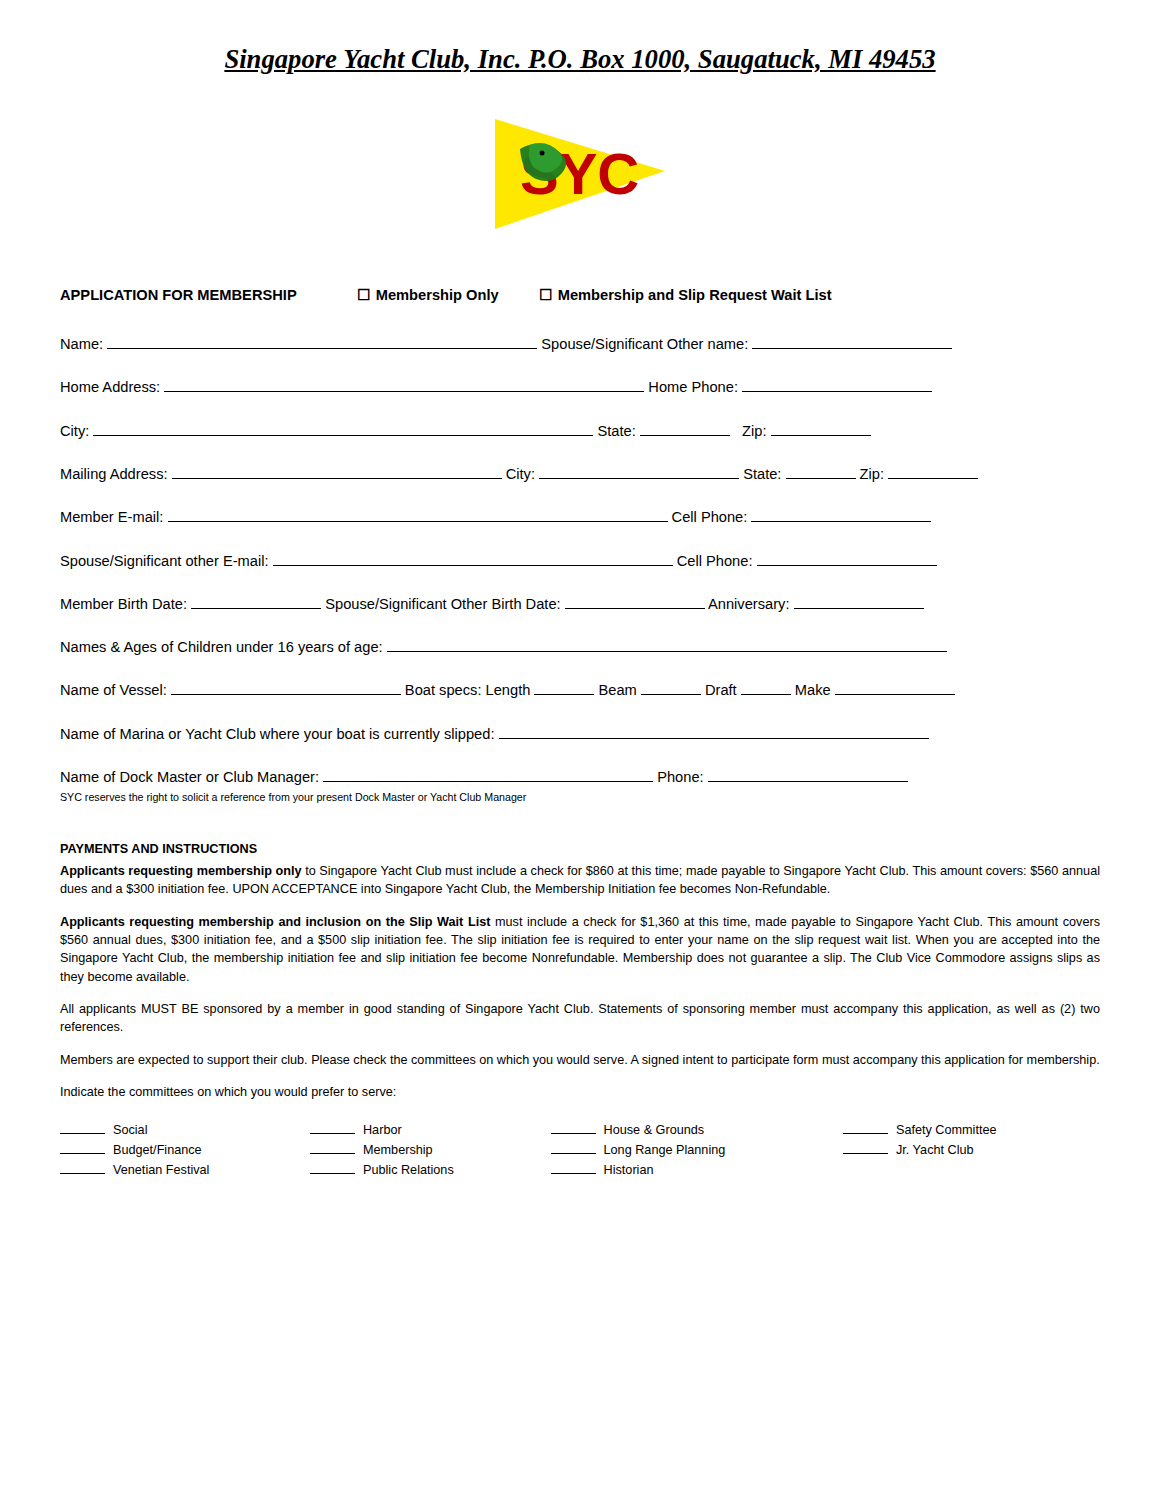Singapore Yacht Club, Inc. P.O. Box 1000, Saugatuck, MI 49453
SYC
APPLICATION FOR MEMBERSHIP ☐Membership Only ☐Membership and Slip Request Wait List
Name: Spouse/Significant Other name:
Home Address: Home Phone:
City: State: Zip:
Mailing Address: City: State: Zip:
Member E-mail: Cell Phone:
Spouse/Significant other E-mail: Cell Phone:
Member Birth Date: Spouse/Significant Other Birth Date: Anniversary:
Names & Ages of Children under 16 years of age:
Name of Vessel: Boat specs: Length Beam Draft Make
Name of Marina or Yacht Club where your boat is currently slipped:
Name of Dock Master or Club Manager: Phone:
SYC reserves the right to solicit a reference from your present Dock Master or Yacht Club Manager
PAYMENTS AND INSTRUCTIONS
Applicants requesting membership only to Singapore Yacht Club must include a check for $860 at this time; made payable to Singapore Yacht Club. This amount covers: $560 annual dues and a $300 initiation fee. UPON ACCEPTANCE into Singapore Yacht Club, the Membership Initiation fee becomes Non-Refundable.
Applicants requesting membership and inclusion on the Slip Wait List must include a check for $1,360 at this time, made payable to Singapore Yacht Club. This amount covers $560 annual dues, $300 initiation fee, and a $500 slip initiation fee. The slip initiation fee is required to enter your name on the slip request wait list. When you are accepted into the Singapore Yacht Club, the membership initiation fee and slip initiation fee become Nonrefundable. Membership does not guarantee a slip. The Club Vice Commodore assigns slips as they become available.
All applicants MUST BE sponsored by a member in good standing of Singapore Yacht Club. Statements of sponsoring member must accompany this application, as well as (2) two references.
Members are expected to support their club. Please check the committees on which you would serve. A signed intent to participate form must accompany this application for membership.
Indicate the committees on which you would prefer to serve:
| Social | Harbor | House & Grounds | Safety Committee |
| Budget/Finance | Membership | Long Range Planning | Jr. Yacht Club |
| Venetian Festival | Public Relations | Historian | |